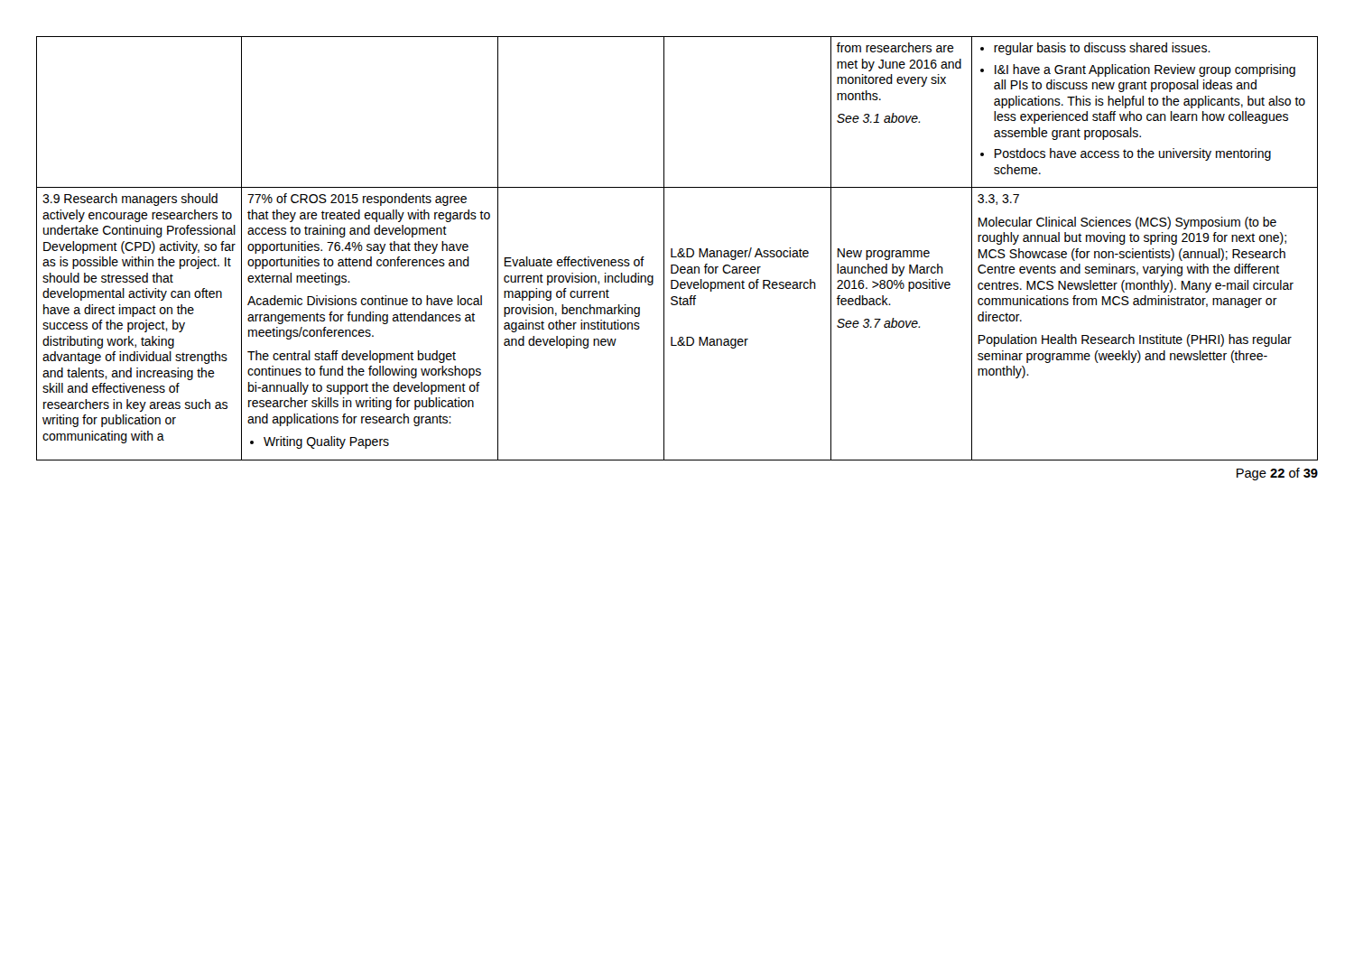| | | | | from researchers are met by June 2016 and monitored every six months. See 3.1 above. | regular basis to discuss shared issues. I&I have a Grant Application Review group comprising all PIs to discuss new grant proposal ideas and applications. This is helpful to the applicants, but also to less experienced staff who can learn how colleagues assemble grant proposals. Postdocs have access to the university mentoring scheme. |
| 3.9 Research managers should actively encourage researchers to undertake Continuing Professional Development (CPD) activity, so far as is possible within the project. It should be stressed that developmental activity can often have a direct impact on the success of the project, by distributing work, taking advantage of individual strengths and talents, and increasing the skill and effectiveness of researchers in key areas such as writing for publication or communicating with a | 77% of CROS 2015 respondents agree that they are treated equally with regards to access to training and development opportunities. 76.4% say that they have opportunities to attend conferences and external meetings. Academic Divisions continue to have local arrangements for funding attendances at meetings/conferences. The central staff development budget continues to fund the following workshops bi-annually to support the development of researcher skills in writing for publication and applications for research grants: Writing Quality Papers | Evaluate effectiveness of current provision, including mapping of current provision, benchmarking against other institutions and developing new | L&D Manager/ Associate Dean for Career Development of Research Staff L&D Manager | New programme launched by March 2016. >80% positive feedback. See 3.7 above. | 3.3, 3.7 Molecular Clinical Sciences (MCS) Symposium (to be roughly annual but moving to spring 2019 for next one); MCS Showcase (for non-scientists) (annual); Research Centre events and seminars, varying with the different centres. MCS Newsletter (monthly). Many e-mail circular communications from MCS administrator, manager or director. Population Health Research Institute (PHRI) has regular seminar programme (weekly) and newsletter (three-monthly). |
Page 22 of 39